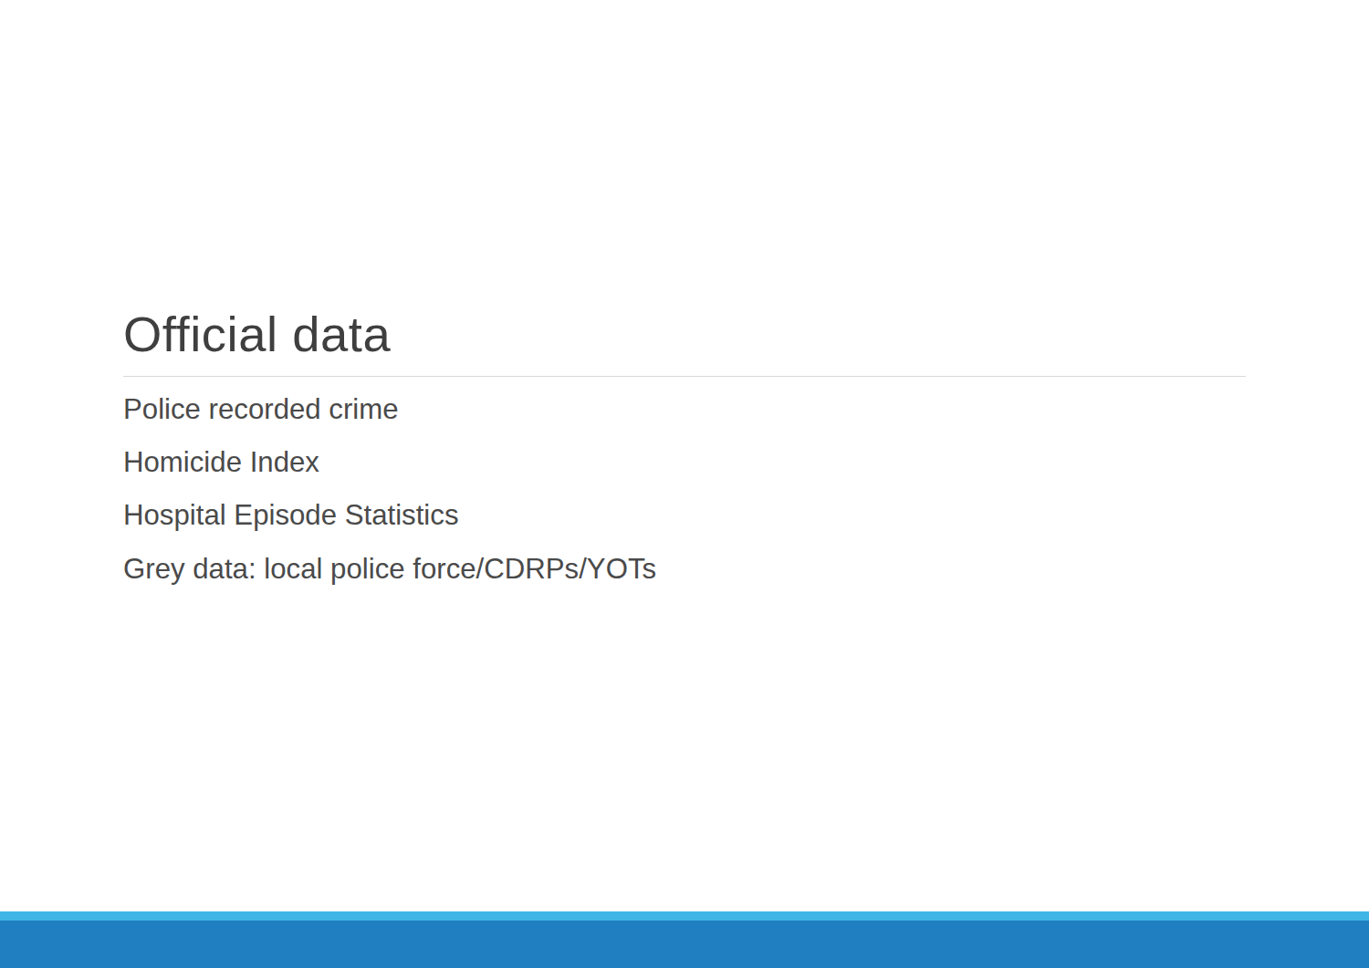Official data
Police recorded crime
Homicide Index
Hospital Episode Statistics
Grey data: local police force/CDRPs/YOTs